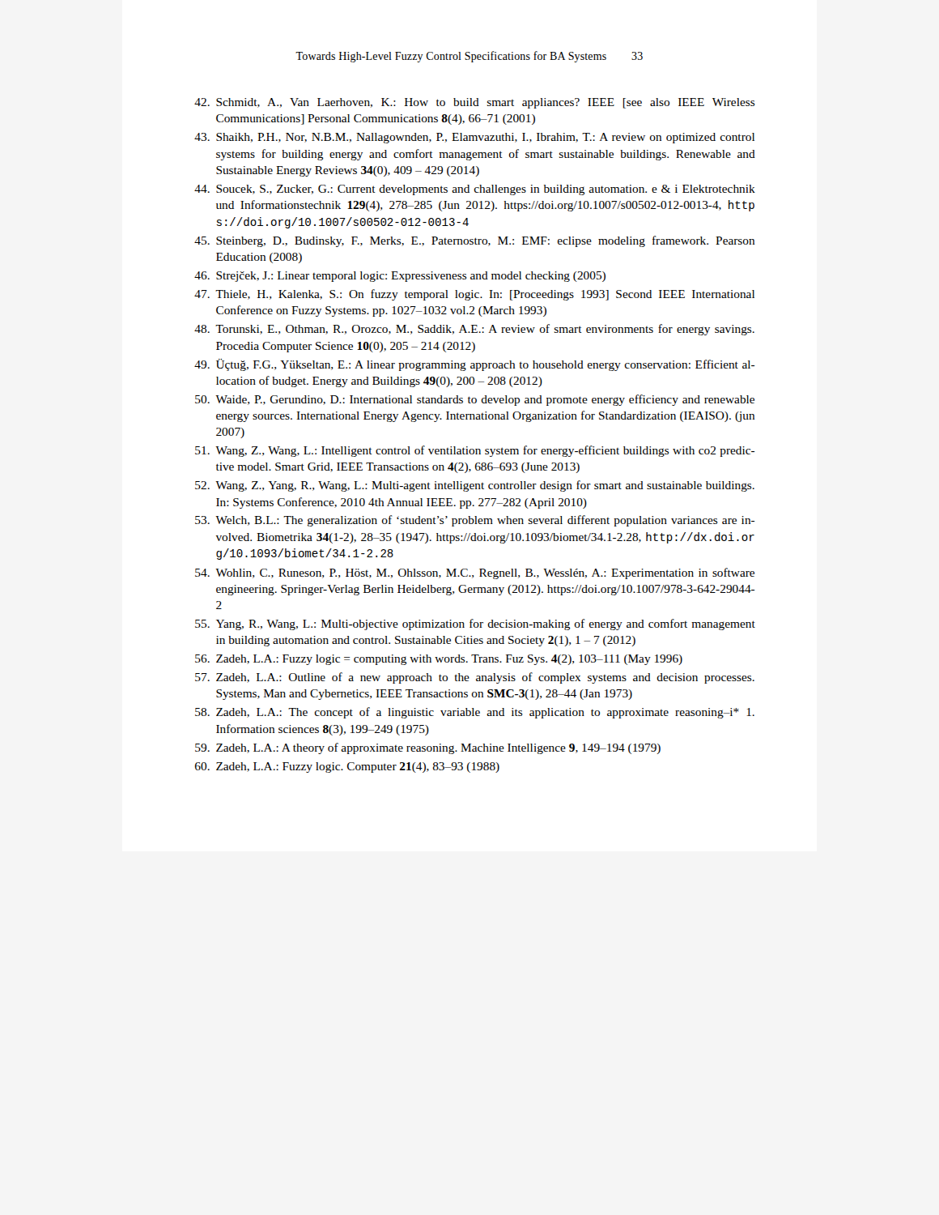Towards High-Level Fuzzy Control Specifications for BA Systems 33
Schmidt, A., Van Laerhoven, K.: How to build smart appliances? IEEE [see also IEEE Wireless Communications] Personal Communications 8(4), 66–71 (2001)
Shaikh, P.H., Nor, N.B.M., Nallagownden, P., Elamvazuthi, I., Ibrahim, T.: A review on optimized control systems for building energy and comfort management of smart sustainable buildings. Renewable and Sustainable Energy Reviews 34(0), 409 – 429 (2014)
Soucek, S., Zucker, G.: Current developments and challenges in building automation. e & i Elektrotechnik und Informationstechnik 129(4), 278–285 (Jun 2012). https://doi.org/10.1007/s00502-012-0013-4, https://doi.org/10.1007/s00502-012-0013-4
Steinberg, D., Budinsky, F., Merks, E., Paternostro, M.: EMF: eclipse modeling framework. Pearson Education (2008)
Strejček, J.: Linear temporal logic: Expressiveness and model checking (2005)
Thiele, H., Kalenka, S.: On fuzzy temporal logic. In: [Proceedings 1993] Second IEEE International Conference on Fuzzy Systems. pp. 1027–1032 vol.2 (March 1993)
Torunski, E., Othman, R., Orozco, M., Saddik, A.E.: A review of smart environments for energy savings. Procedia Computer Science 10(0), 205 – 214 (2012)
Üçtuğ, F.G., Yükseltan, E.: A linear programming approach to household energy conservation: Efficient allocation of budget. Energy and Buildings 49(0), 200 – 208 (2012)
Waide, P., Gerundino, D.: International standards to develop and promote energy efficiency and renewable energy sources. International Energy Agency. International Organization for Standardization (IEAISO). (jun 2007)
Wang, Z., Wang, L.: Intelligent control of ventilation system for energy-efficient buildings with co2 predictive model. Smart Grid, IEEE Transactions on 4(2), 686–693 (June 2013)
Wang, Z., Yang, R., Wang, L.: Multi-agent intelligent controller design for smart and sustainable buildings. In: Systems Conference, 2010 4th Annual IEEE. pp. 277–282 (April 2010)
Welch, B.L.: The generalization of ‘student’s’ problem when several different population variances are involved. Biometrika 34(1-2), 28–35 (1947). https://doi.org/10.1093/biomet/34.1-2.28, http://dx.doi.org/10.1093/biomet/34.1-2.28
Wohlin, C., Runeson, P., Höst, M., Ohlsson, M.C., Regnell, B., Wesslén, A.: Experimentation in software engineering. Springer-Verlag Berlin Heidelberg, Germany (2012). https://doi.org/10.1007/978-3-642-29044-2
Yang, R., Wang, L.: Multi-objective optimization for decision-making of energy and comfort management in building automation and control. Sustainable Cities and Society 2(1), 1 – 7 (2012)
Zadeh, L.A.: Fuzzy logic = computing with words. Trans. Fuz Sys. 4(2), 103–111 (May 1996)
Zadeh, L.A.: Outline of a new approach to the analysis of complex systems and decision processes. Systems, Man and Cybernetics, IEEE Transactions on SMC-3(1), 28–44 (Jan 1973)
Zadeh, L.A.: The concept of a linguistic variable and its application to approximate reasoning–i* 1. Information sciences 8(3), 199–249 (1975)
Zadeh, L.A.: A theory of approximate reasoning. Machine Intelligence 9, 149–194 (1979)
Zadeh, L.A.: Fuzzy logic. Computer 21(4), 83–93 (1988)